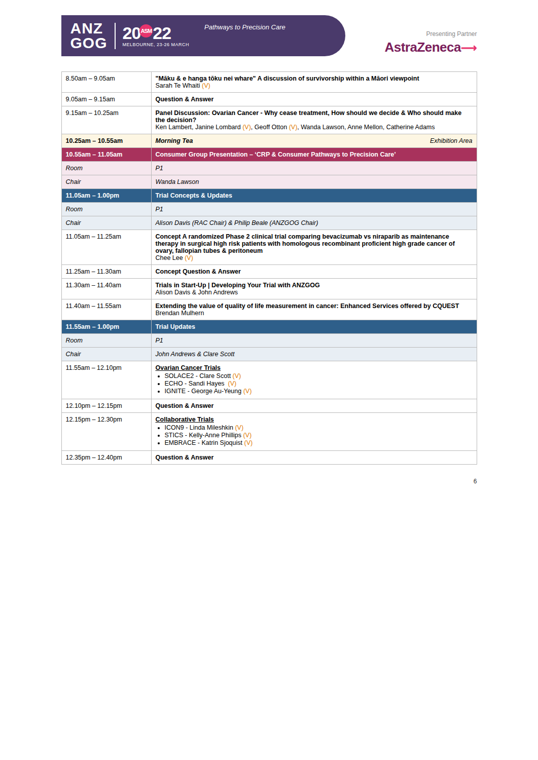ANZGOG
20ASM22
MELBOURNE, 23-26 MARCH
Pathways to Precision Care
Presenting Partner
AstraZeneca⟶
| 8.50am – 9.05am | "Māku & e hanga tōku nei whare" A discussion of survivorship within a Māori viewpoint Sarah Te Whaiti (V) |
| 9.05am – 9.15am | Question & Answer |
| 9.15am – 10.25am | Panel Discussion: Ovarian Cancer - Why cease treatment, How should we decide & Who should make the decision? Ken Lambert, Janine Lombard (V) , Geoff Otton (V) , Wanda Lawson, Anne Mellon, Catherine Adams |
| 10.25am – 10.55am | Morning Tea Exhibition Area |
| 10.55am – 11.05am | Consumer Group Presentation – ‘CRP & Consumer Pathways to Precision Care’ |
| Room | P1 |
| Chair | Wanda Lawson |
| 11.05am – 1.00pm | Trial Concepts & Updates |
| Room | P1 |
| Chair | Alison Davis (RAC Chair) & Philip Beale (ANZGOG Chair) |
| 11.05am – 11.25am | Concept A randomized Phase 2 clinical trial comparing bevacizumab vs niraparib as maintenance therapy in surgical high risk patients with homologous recombinant proficient high grade cancer of ovary, fallopian tubes & peritoneum Chee Lee (V) |
| 11.25am – 11.30am | Concept Question & Answer |
| 11.30am – 11.40am | Trials in Start-Up / Developing Your Trial with ANZGOG Alison Davis & John Andrews |
| 11.40am – 11.55am | Extending the value of quality of life measurement in cancer: Enhanced Services offered by CQUEST Brendan Mulhern |
| 11.55am – 1.00pm | Trial Updates |
| Room | P1 |
| Chair | John Andrews & Clare Scott |
| 11.55am – 12.10pm | Ovarian Cancer Trials SOLACE2 - Clare Scott (V) ECHO - Sandi Hayes (V) IGNITE - George Au-Yeung (V) |
| 12.10pm – 12.15pm | Question & Answer |
| 12.15pm – 12.30pm | Collaborative Trials ICON9 - Linda Mileshkin (V) STICS - Kelly-Anne Phillips (V) EMBRACE - Katrin Sjoquist (V) |
| 12.35pm – 12.40pm | Question & Answer |
6